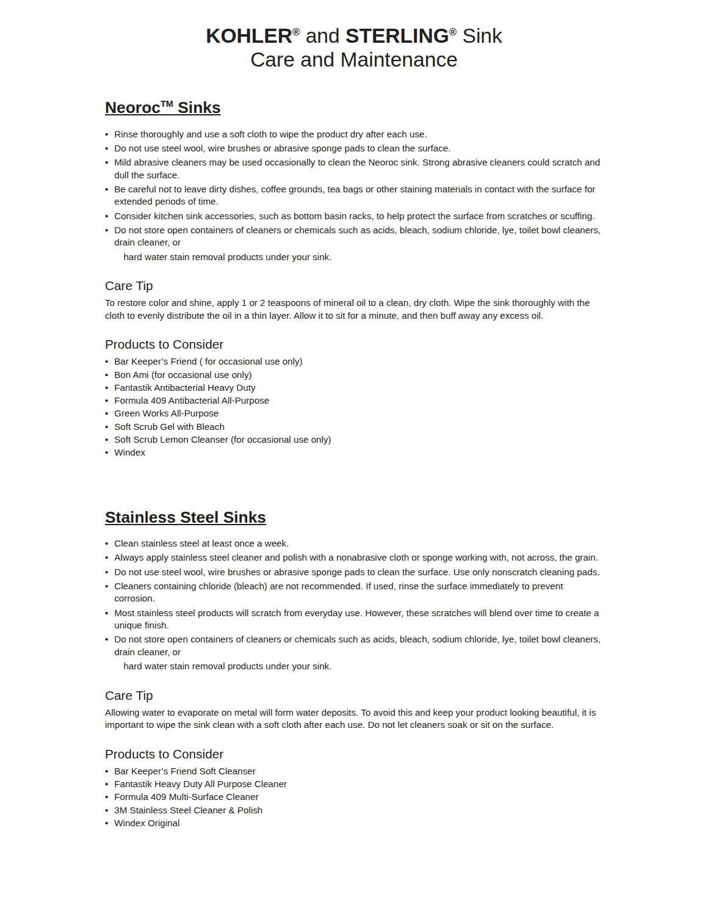KOHLER® and STERLING® SinkCare and Maintenance
NeorocTM Sinks
Rinse thoroughly and use a soft cloth to wipe the product dry after each use.
Do not use steel wool, wire brushes or abrasive sponge pads to clean the surface.
Mild abrasive cleaners may be used occasionally to clean the Neoroc sink. Strong abrasive cleaners could scratch and dull the surface.
Be careful not to leave dirty dishes, coffee grounds, tea bags or other staining materials in contact with the surface for extended periods of time.
Consider kitchen sink accessories, such as bottom basin racks, to help protect the surface from scratches or scuffing.
Do not store open containers of cleaners or chemicals such as acids, bleach, sodium chloride, lye, toilet bowl cleaners, drain cleaner, or
hard water stain removal products under your sink.
Care Tip
To restore color and shine, apply 1 or 2 teaspoons of mineral oil to a clean, dry cloth. Wipe the sink thoroughly with the cloth to evenly distribute the oil in a thin layer. Allow it to sit for a minute, and then buff away any excess oil.
Products to Consider
Bar Keeper’s Friend ( for occasional use only)
Bon Ami (for occasional use only)
Fantastik Antibacterial Heavy Duty
Formula 409 Antibacterial All-Purpose
Green Works All-Purpose
Soft Scrub Gel with Bleach
Soft Scrub Lemon Cleanser (for occasional use only)
Windex
Stainless Steel Sinks
Clean stainless steel at least once a week.
Always apply stainless steel cleaner and polish with a nonabrasive cloth or sponge working with, not across, the grain.
Do not use steel wool, wire brushes or abrasive sponge pads to clean the surface. Use only nonscratch cleaning pads.
Cleaners containing chloride (bleach) are not recommended. If used, rinse the surface immediately to prevent corrosion.
Most stainless steel products will scratch from everyday use. However, these scratches will blend over time to create a unique finish.
Do not store open containers of cleaners or chemicals such as acids, bleach, sodium chloride, lye, toilet bowl cleaners, drain cleaner, or
hard water stain removal products under your sink.
Care Tip
Allowing water to evaporate on metal will form water deposits. To avoid this and keep your product looking beautiful, it is important to wipe the sink clean with a soft cloth after each use. Do not let cleaners soak or sit on the surface.
Products to Consider
Bar Keeper’s Friend Soft Cleanser
Fantastik Heavy Duty All Purpose Cleaner
Formula 409 Multi-Surface Cleaner
3M Stainless Steel Cleaner & Polish
Windex Original